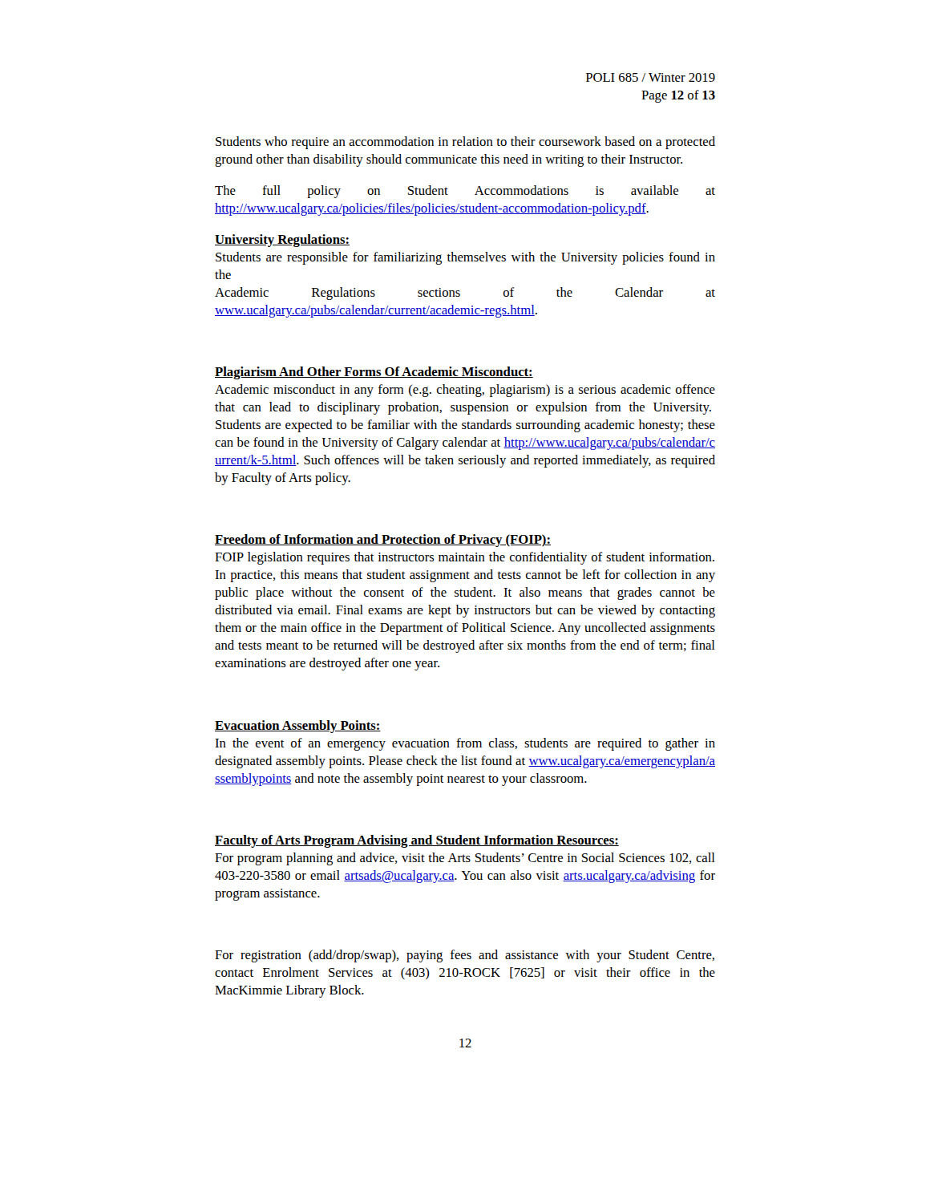POLI 685 / Winter 2019
Page 12 of 13
Students who require an accommodation in relation to their coursework based on a protected ground other than disability should communicate this need in writing to their Instructor.
The full policy on Student Accommodations is available at http://www.ucalgary.ca/policies/files/policies/student-accommodation-policy.pdf.
University Regulations:
Students are responsible for familiarizing themselves with the University policies found in the Academic Regulations sections of the Calendar at www.ucalgary.ca/pubs/calendar/current/academic-regs.html.
Plagiarism And Other Forms Of Academic Misconduct:
Academic misconduct in any form (e.g. cheating, plagiarism) is a serious academic offence that can lead to disciplinary probation, suspension or expulsion from the University. Students are expected to be familiar with the standards surrounding academic honesty; these can be found in the University of Calgary calendar at http://www.ucalgary.ca/pubs/calendar/current/k-5.html. Such offences will be taken seriously and reported immediately, as required by Faculty of Arts policy.
Freedom of Information and Protection of Privacy (FOIP):
FOIP legislation requires that instructors maintain the confidentiality of student information. In practice, this means that student assignment and tests cannot be left for collection in any public place without the consent of the student. It also means that grades cannot be distributed via email. Final exams are kept by instructors but can be viewed by contacting them or the main office in the Department of Political Science. Any uncollected assignments and tests meant to be returned will be destroyed after six months from the end of term; final examinations are destroyed after one year.
Evacuation Assembly Points:
In the event of an emergency evacuation from class, students are required to gather in designated assembly points. Please check the list found at www.ucalgary.ca/emergencyplan/assemblypoints and note the assembly point nearest to your classroom.
Faculty of Arts Program Advising and Student Information Resources:
For program planning and advice, visit the Arts Students’ Centre in Social Sciences 102, call 403-220-3580 or email artsads@ucalgary.ca. You can also visit arts.ucalgary.ca/advising for program assistance.
For registration (add/drop/swap), paying fees and assistance with your Student Centre, contact Enrolment Services at (403) 210-ROCK [7625] or visit their office in the MacKimmie Library Block.
12